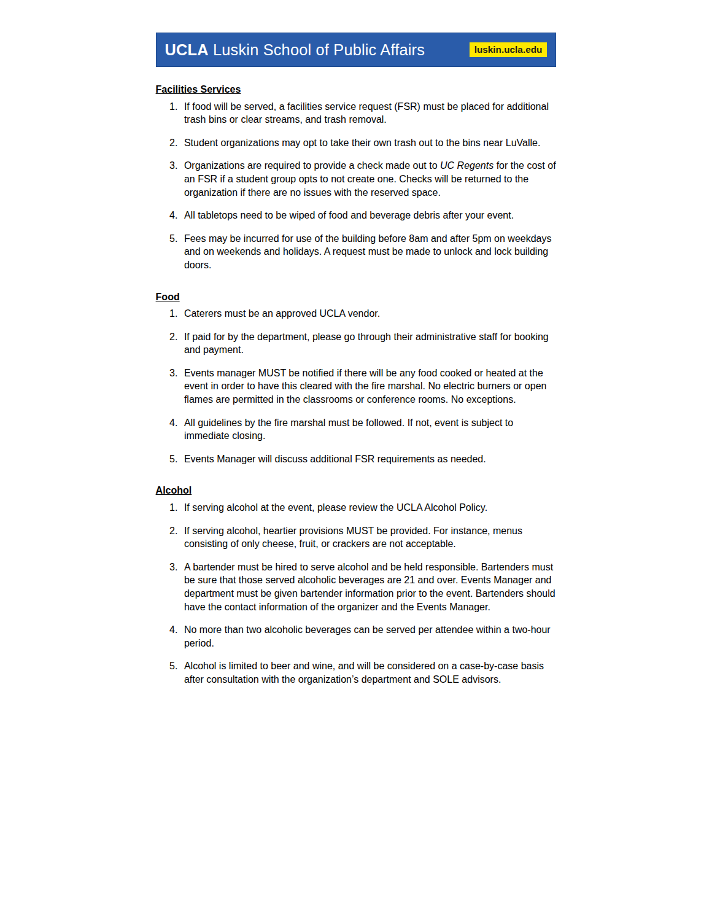UCLA Luskin School of Public Affairs
luskin.ucla.edu
Facilities Services
If food will be served, a facilities service request (FSR) must be placed for additional trash bins or clear streams, and trash removal.
Student organizations may opt to take their own trash out to the bins near LuValle.
Organizations are required to provide a check made out to UC Regents for the cost of an FSR if a student group opts to not create one. Checks will be returned to the organization if there are no issues with the reserved space.
All tabletops need to be wiped of food and beverage debris after your event.
Fees may be incurred for use of the building before 8am and after 5pm on weekdays and on weekends and holidays. A request must be made to unlock and lock building doors.
Food
Caterers must be an approved UCLA vendor.
If paid for by the department, please go through their administrative staff for booking and payment.
Events manager MUST be notified if there will be any food cooked or heated at the event in order to have this cleared with the fire marshal. No electric burners or open flames are permitted in the classrooms or conference rooms. No exceptions.
All guidelines by the fire marshal must be followed. If not, event is subject to immediate closing.
Events Manager will discuss additional FSR requirements as needed.
Alcohol
If serving alcohol at the event, please review the UCLA Alcohol Policy.
If serving alcohol, heartier provisions MUST be provided. For instance, menus consisting of only cheese, fruit, or crackers are not acceptable.
A bartender must be hired to serve alcohol and be held responsible. Bartenders must be sure that those served alcoholic beverages are 21 and over. Events Manager and department must be given bartender information prior to the event. Bartenders should have the contact information of the organizer and the Events Manager.
No more than two alcoholic beverages can be served per attendee within a two-hour period.
Alcohol is limited to beer and wine, and will be considered on a case-by-case basis after consultation with the organization’s department and SOLE advisors.